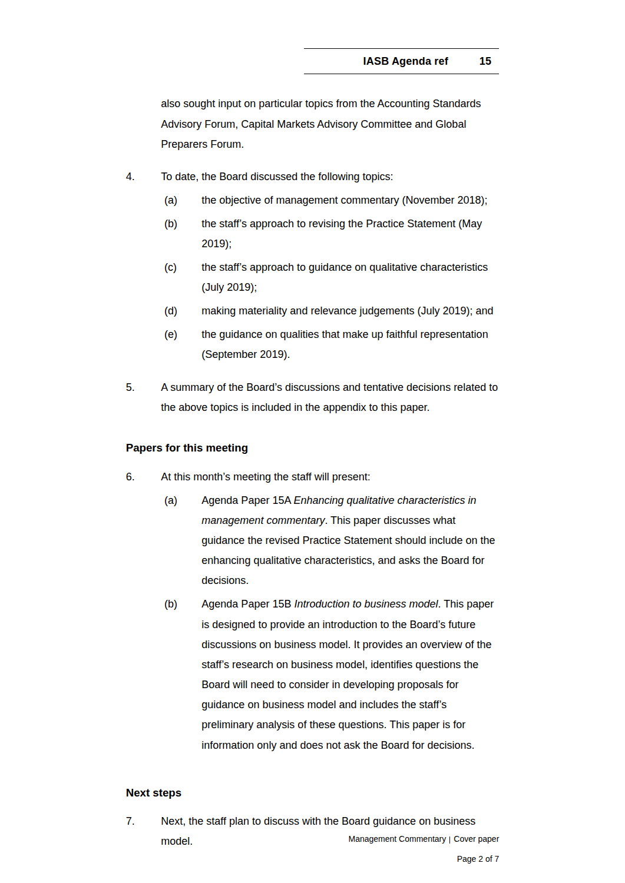IASB Agenda ref 15
also sought input on particular topics from the Accounting Standards Advisory Forum, Capital Markets Advisory Committee and Global Preparers Forum.
4.
To date, the Board discussed the following topics:
(a) the objective of management commentary (November 2018);
(b) the staff’s approach to revising the Practice Statement (May 2019);
(c) the staff’s approach to guidance on qualitative characteristics (July 2019);
(d) making materiality and relevance judgements (July 2019); and
(e) the guidance on qualities that make up faithful representation (September 2019).
5.
A summary of the Board’s discussions and tentative decisions related to the above topics is included in the appendix to this paper.
Papers for this meeting
6.
At this month’s meeting the staff will present:
(a) Agenda Paper 15A Enhancing qualitative characteristics in management commentary. This paper discusses what guidance the revised Practice Statement should include on the enhancing qualitative characteristics, and asks the Board for decisions.
(b) Agenda Paper 15B Introduction to business model. This paper is designed to provide an introduction to the Board’s future discussions on business model. It provides an overview of the staff’s research on business model, identifies questions the Board will need to consider in developing proposals for guidance on business model and includes the staff’s preliminary analysis of these questions. This paper is for information only and does not ask the Board for decisions.
Next steps
7.
Next, the staff plan to discuss with the Board guidance on business model.
Management Commentary Cover paper
Page 2 of 7